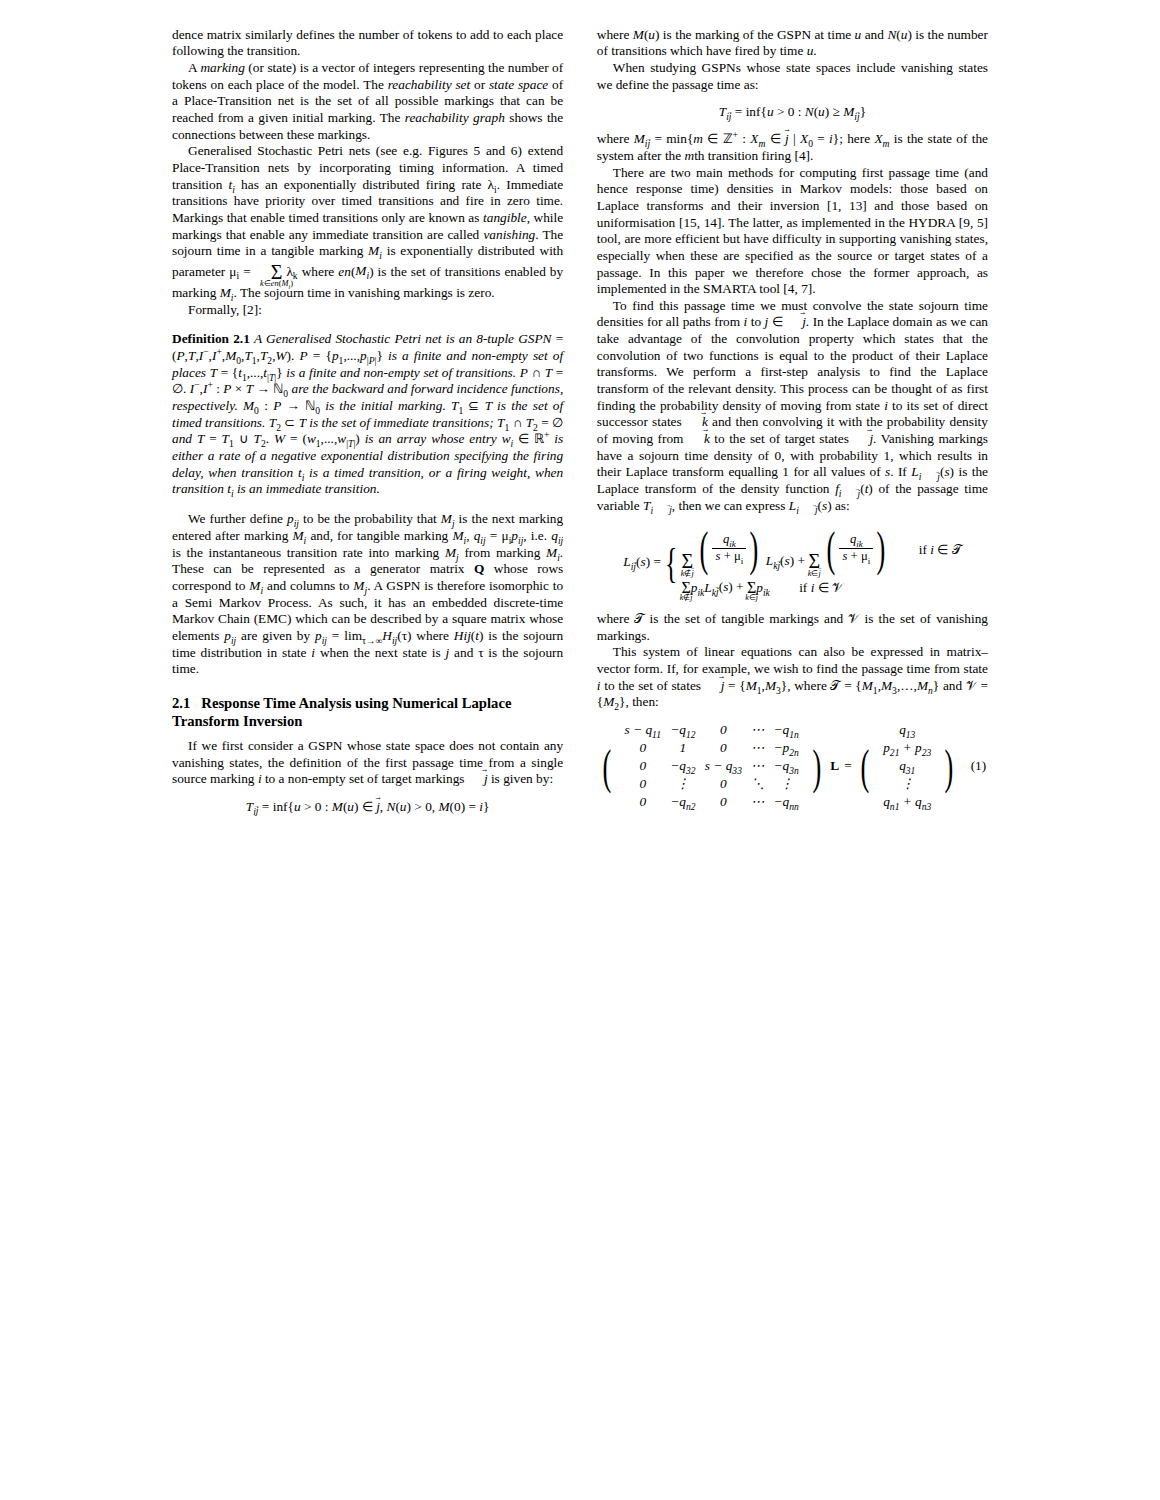dence matrix similarly defines the number of tokens to add to each place following the transition.
A marking (or state) is a vector of integers representing the number of tokens on each place of the model. The reachability set or state space of a Place-Transition net is the set of all possible markings that can be reached from a given initial marking. The reachability graph shows the connections between these markings.
Generalised Stochastic Petri nets (see e.g. Figures 5 and 6) extend Place-Transition nets by incorporating timing information. A timed transition ti has an exponentially distributed firing rate λi. Immediate transitions have priority over timed transitions and fire in zero time. Markings that enable timed transitions only are known as tangible, while markings that enable any immediate transition are called vanishing. The sojourn time in a tangible marking Mi is exponentially distributed with parameter μi = Σk∈en(Mi) λk where en(Mi) is the set of transitions enabled by marking Mi. The sojourn time in vanishing markings is zero.
Formally, [2]:
Definition 2.1 A Generalised Stochastic Petri net is an 8-tuple GSPN = (P,T,I−,I+,M0,T1,T2,W). P = {p1,...,p|P|} is a finite and non-empty set of places T = {t1,...,t|T|} is a finite and non-empty set of transitions. P ∩ T = ∅. I−,I+ : P × T → ℕ0 are the backward and forward incidence functions, respectively. M0 : P → ℕ0 is the initial marking. T1 ⊆ T is the set of timed transitions. T2 ⊂ T is the set of immediate transitions; T1 ∩ T2 = ∅ and T = T1 ∪ T2. W = (w1,...,w|T|) is an array whose entry wi ∈ ℝ+ is either a rate of a negative exponential distribution specifying the firing delay, when transition ti is a timed transition, or a firing weight, when transition ti is an immediate transition.
We further define pij to be the probability that Mj is the next marking entered after marking Mi and, for tangible marking Mi, qij = μipij, i.e. qij is the instantaneous transition rate into marking Mj from marking Mi. These can be represented as a generator matrix Q whose rows correspond to Mi and columns to Mj. A GSPN is therefore isomorphic to a Semi Markov Process. As such, it has an embedded discrete-time Markov Chain (EMC) which can be described by a square matrix whose elements pij are given by pij = limτ→∞Hij(τ) where Hij(t) is the sojourn time distribution in state i when the next state is j and τ is the sojourn time.
2.1 Response Time Analysis using Numerical Laplace Transform Inversion
If we first consider a GSPN whose state space does not contain any vanishing states, the definition of the first passage time from a single source marking i to a non-empty set of target markings j is given by:
Tij = inf{u > 0 : M(u) ∈ j, N(u) > 0, M(0) = i}
where M(u) is the marking of the GSPN at time u and N(u) is the number of transitions which have fired by time u.
When studying GSPNs whose state spaces include vanishing states we define the passage time as:
Tij = inf{u > 0 : N(u) ≥ Mij}
where Mij = min{m ∈ ℤ+ : Xm ∈ j | X0 = i}; here Xm is the state of the system after the mth transition firing [4].
There are two main methods for computing first passage time (and hence response time) densities in Markov models: those based on Laplace transforms and their inversion [1, 13] and those based on uniformisation [15, 14]. The latter, as implemented in the HYDRA [9, 5] tool, are more efficient but have difficulty in supporting vanishing states, especially when these are specified as the source or target states of a passage. In this paper we therefore chose the former approach, as implemented in the SMARTA tool [4, 7].
To find this passage time we must convolve the state sojourn time densities for all paths from i to j ∈ j. In the Laplace domain as we can take advantage of the convolution property which states that the convolution of two functions is equal to the product of their Laplace transforms. We perform a first-step analysis to find the Laplace transform of the relevant density. This process can be thought of as first finding the probability density of moving from state i to its set of direct successor states k and then convolving it with the probability density of moving from k to the set of target states j. Vanishing markings have a sojourn time density of 0, with probability 1, which results in their Laplace transform equalling 1 for all values of s. If Lij(s) is the Laplace transform of the density function fij(t) of the passage time variable Tij, then we can express Lij(s) as:
Lij(s) = { Σk∉j (qik s + μi) Lkj(s) + Σk∈j (qik s + μi) if i ∈ 𝒯 Σk∉j pikLkj(s) + Σk∈j pik if i ∈ 𝒱
where 𝒯 is the set of tangible markings and 𝒱 is the set of vanishing markings.
This system of linear equations can also be expressed in matrix–vector form. If, for example, we wish to find the passage time from state i to the set of states j = {M1,M3}, where 𝒯 = {M1,M3,…,Mn} and 𝒱 = {M2}, then:
(
| s − q 11 | − q 12 | 0 | ⋯ | − q 1 n |
| 0 | 1 | 0 | ⋯ | − p 2 n |
| 0 | − q 32 | s − q 33 | ⋯ | − q 3 n |
| 0 | ⋮ | 0 | ⋱ | ⋮ |
| 0 | − q n 2 | 0 | ⋯ | − q nn |
) L = (
| q 13 |
| p 21 + p 23 |
| q 31 |
| ⋮ |
| q n 1 + q n 3 |
) (1)